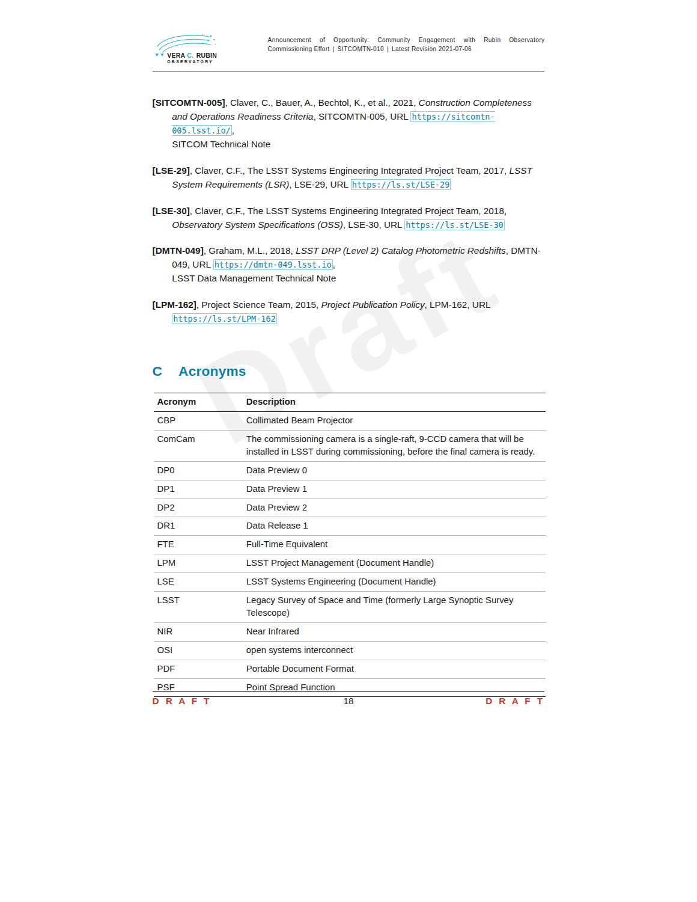Draft
VERA C. RUBIN OBSERVATORY
Announcement of Opportunity: Community Engagement with Rubin Observatory Commissioning Effort | SITCOMTN-010 | Latest Revision 2021-07-06
[SITCOMTN-005], Claver, C., Bauer, A., Bechtol, K., et al., 2021, Construction Completeness and Operations Readiness Criteria, SITCOMTN-005, URL https://sitcomtn-005.lsst.io/,
SITCOM Technical Note
[LSE-29], Claver, C.F., The LSST Systems Engineering Integrated Project Team, 2017, LSST System Requirements (LSR), LSE-29, URL https://ls.st/LSE-29
[LSE-30], Claver, C.F., The LSST Systems Engineering Integrated Project Team, 2018, Observatory System Specifications (OSS), LSE-30, URL https://ls.st/LSE-30
[DMTN-049], Graham, M.L., 2018, LSST DRP (Level 2) Catalog Photometric Redshifts, DMTN-049, URL https://dmtn-049.lsst.io,
LSST Data Management Technical Note
[LPM-162], Project Science Team, 2015, Project Publication Policy, LPM-162, URL https://ls.st/LPM-162
CAcronyms
| Acronym | Description |
| --- | --- |
| CBP | Collimated Beam Projector |
| ComCam | The commissioning camera is a single-raft, 9-CCD camera that will be installed in LSST during commissioning, before the final camera is ready. |
| DP0 | Data Preview 0 |
| DP1 | Data Preview 1 |
| DP2 | Data Preview 2 |
| DR1 | Data Release 1 |
| FTE | Full-Time Equivalent |
| LPM | LSST Project Management (Document Handle) |
| LSE | LSST Systems Engineering (Document Handle) |
| LSST | Legacy Survey of Space and Time (formerly Large Synoptic Survey Telescope) |
| NIR | Near Infrared |
| OSI | open systems interconnect |
| PDF | Portable Document Format |
| PSF | Point Spread Function |
D R A F T
18
D R A F T